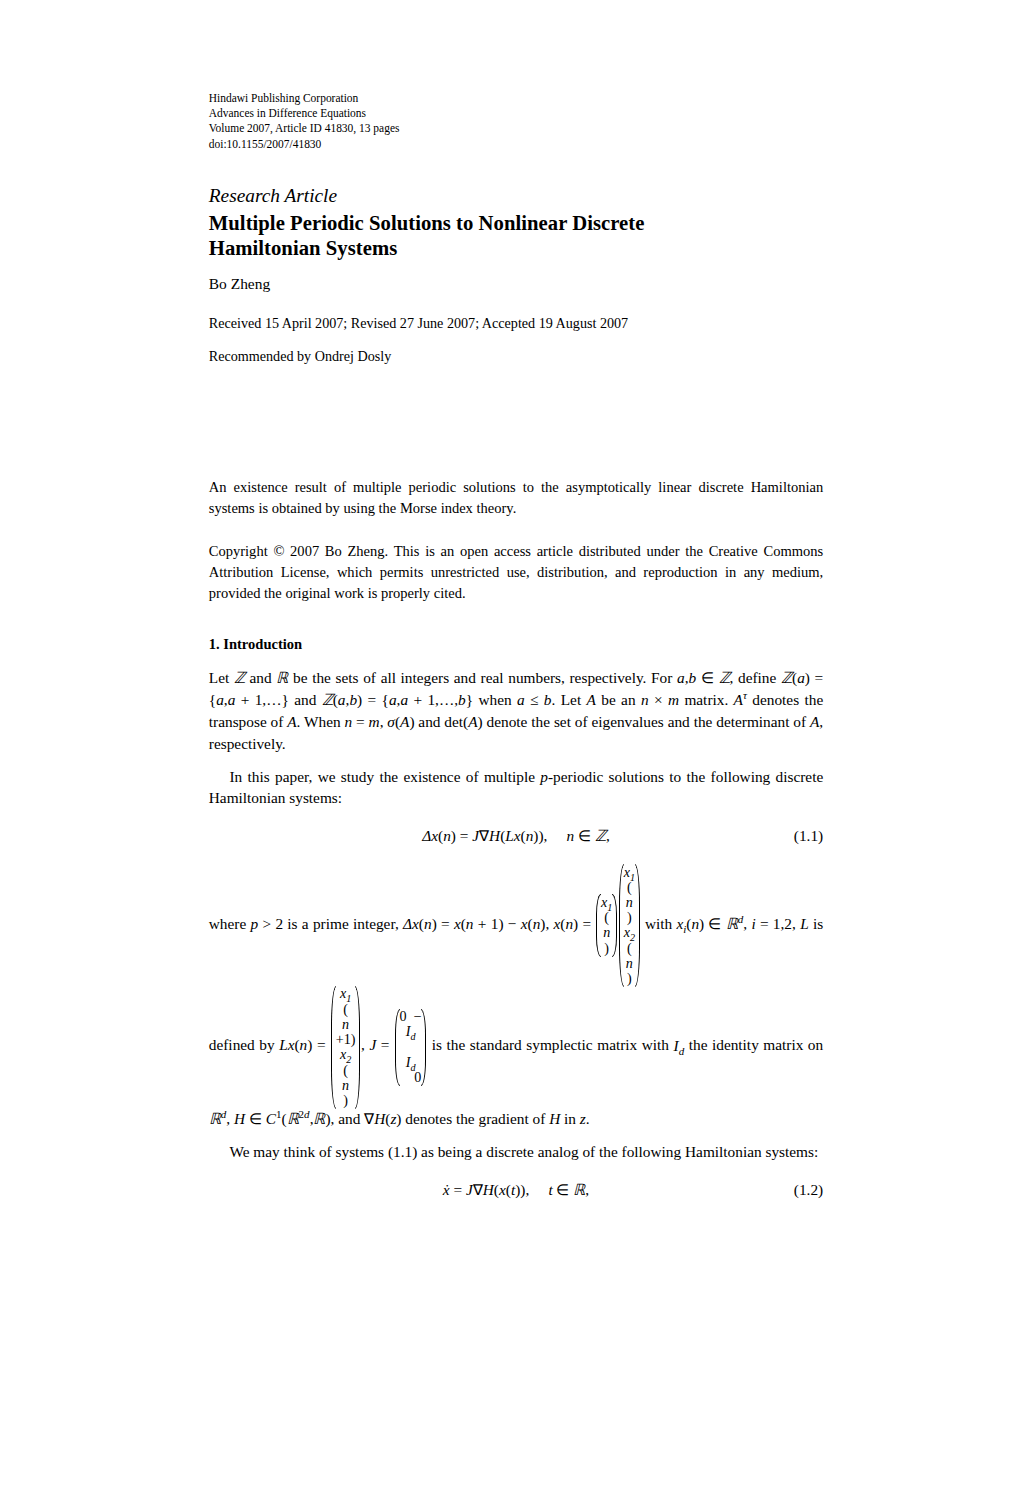Hindawi Publishing Corporation
Advances in Difference Equations
Volume 2007, Article ID 41830, 13 pages
doi:10.1155/2007/41830
Research Article
Multiple Periodic Solutions to Nonlinear Discrete
Hamiltonian Systems
Bo Zheng
Received 15 April 2007; Revised 27 June 2007; Accepted 19 August 2007
Recommended by Ondrej Dosly
An existence result of multiple periodic solutions to the asymptotically linear discrete Hamiltonian systems is obtained by using the Morse index theory.
Copyright © 2007 Bo Zheng. This is an open access article distributed under the Creative Commons Attribution License, which permits unrestricted use, distribution, and reproduction in any medium, provided the original work is properly cited.
1. Introduction
Let ℤ and ℝ be the sets of all integers and real numbers, respectively. For a,b ∈ ℤ, define ℤ(a) = {a,a + 1,…} and ℤ(a,b) = {a,a + 1,…,b} when a ≤ b. Let A be an n × m matrix. Aτ denotes the transpose of A. When n = m, σ(A) and det(A) denote the set of eigenvalues and the determinant of A, respectively.
In this paper, we study the existence of multiple p-periodic solutions to the following discrete Hamiltonian systems:
Δx(n) = J∇H(Lx(n)), n ∈ ℤ, (1.1)
where p > 2 is a prime integer, Δx(n) = x(n + 1) − x(n), x(n) = x1(n) x1(n)
x2(n) with xi(n) ∈ ℝd, i = 1,2, L is defined by Lx(n) = x1(n+1)
x2(n), J = 0 −Id
Id 0 is the standard symplectic matrix with Id the identity matrix on ℝd, H ∈ C1(ℝ2d,ℝ), and ∇H(z) denotes the gradient of H in z.
We may think of systems (1.1) as being a discrete analog of the following Hamiltonian systems:
ẋ = J∇H(x(t)), t ∈ ℝ, (1.2)